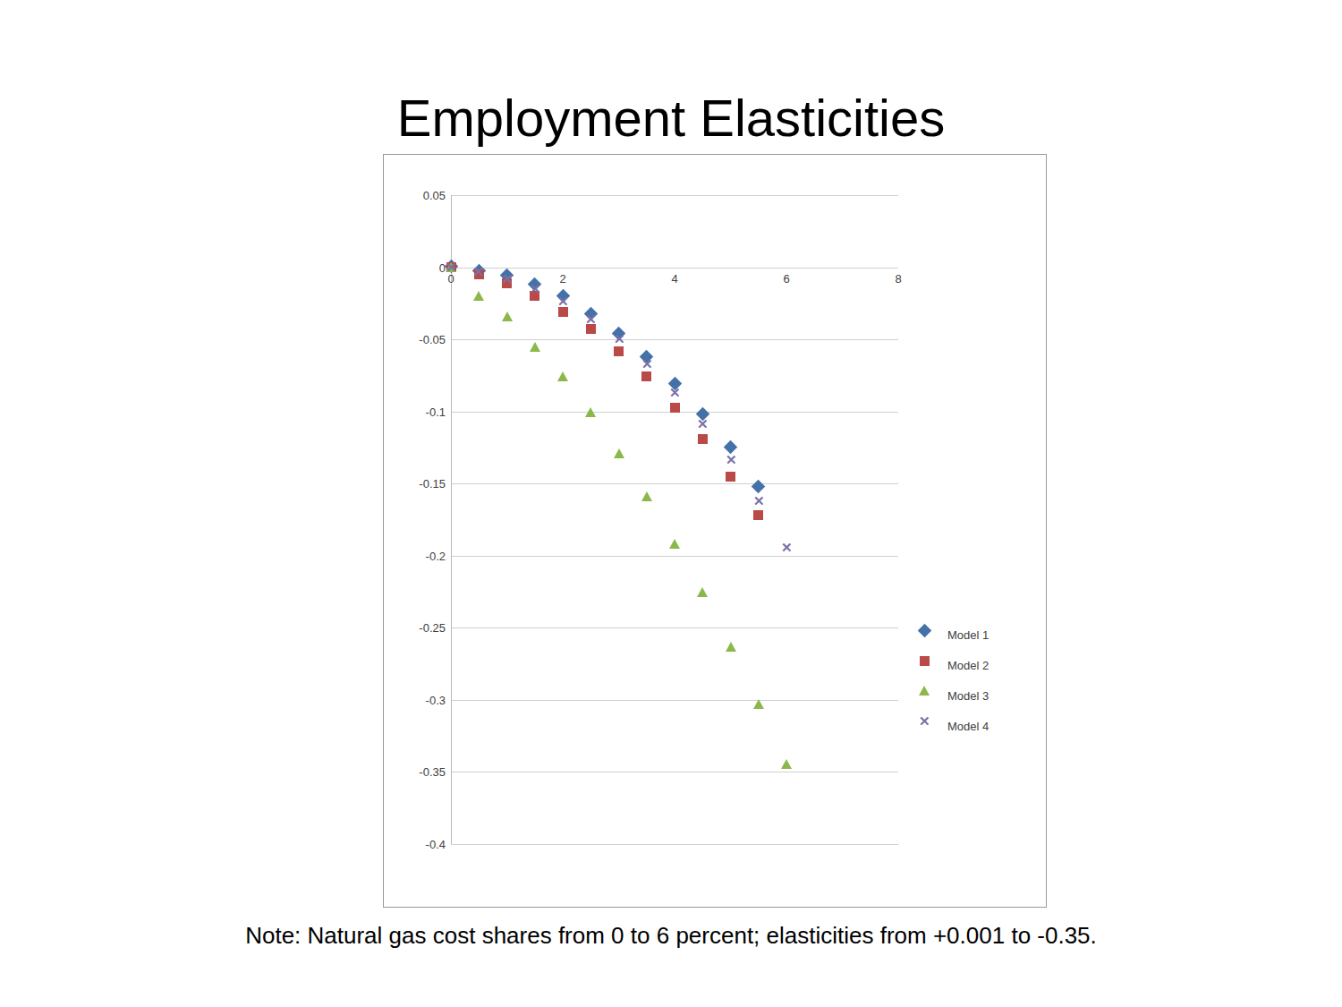Employment Elasticities
0.05
0
-0.05
-0.1
-0.15
-0.2
-0.25
-0.3
-0.35
-0.4
0
2
4
6
8
✕
✕
✕
✕
✕
✕
✕
✕
✕
✕
✕
✕
✕
Model 1
Model 2
Model 3
✕Model 4
Note: Natural gas cost shares from 0 to 6 percent; elasticities from +0.001 to -0.35.